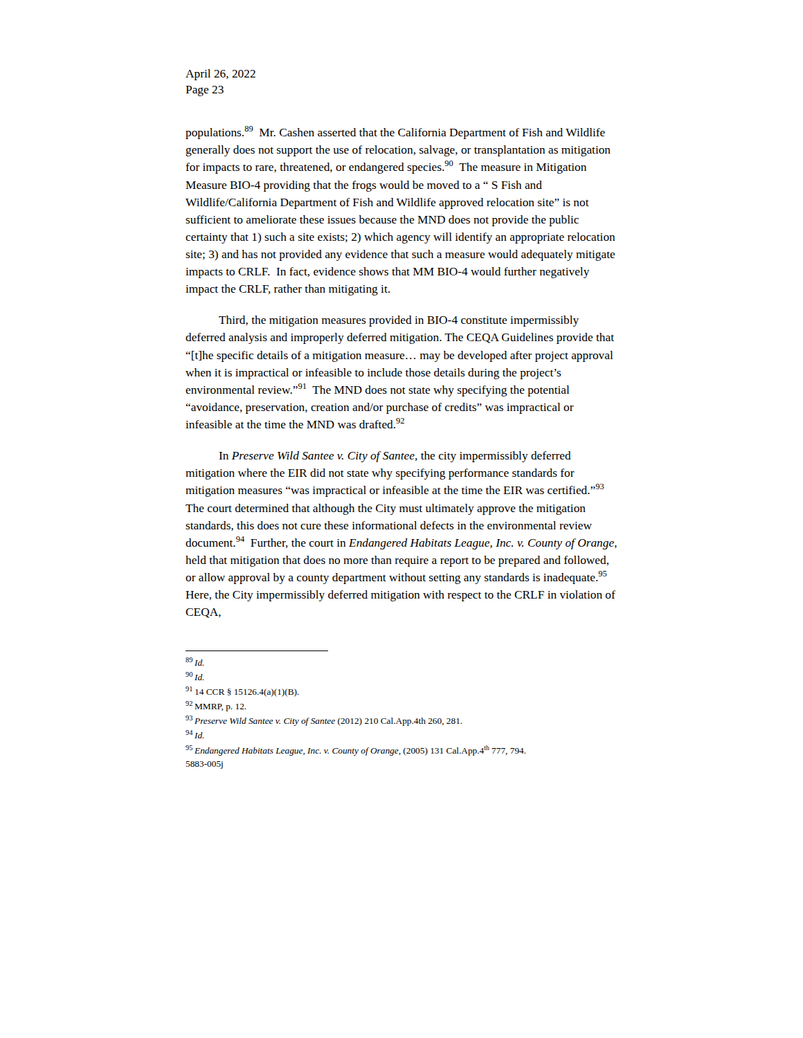April 26, 2022
Page 23
populations.89 Mr. Cashen asserted that the California Department of Fish and Wildlife generally does not support the use of relocation, salvage, or transplantation as mitigation for impacts to rare, threatened, or endangered species.90 The measure in Mitigation Measure BIO-4 providing that the frogs would be moved to a “ S Fish and Wildlife/California Department of Fish and Wildlife approved relocation site” is not sufficient to ameliorate these issues because the MND does not provide the public certainty that 1) such a site exists; 2) which agency will identify an appropriate relocation site; 3) and has not provided any evidence that such a measure would adequately mitigate impacts to CRLF. In fact, evidence shows that MM BIO-4 would further negatively impact the CRLF, rather than mitigating it.
Third, the mitigation measures provided in BIO-4 constitute impermissibly deferred analysis and improperly deferred mitigation. The CEQA Guidelines provide that “[t]he specific details of a mitigation measure… may be developed after project approval when it is impractical or infeasible to include those details during the project’s environmental review.”91 The MND does not state why specifying the potential “avoidance, preservation, creation and/or purchase of credits” was impractical or infeasible at the time the MND was drafted.92
In Preserve Wild Santee v. City of Santee, the city impermissibly deferred mitigation where the EIR did not state why specifying performance standards for mitigation measures “was impractical or infeasible at the time the EIR was certified.”93 The court determined that although the City must ultimately approve the mitigation standards, this does not cure these informational defects in the environmental review document.94 Further, the court in Endangered Habitats League, Inc. v. County of Orange, held that mitigation that does no more than require a report to be prepared and followed, or allow approval by a county department without setting any standards is inadequate.95 Here, the City impermissibly deferred mitigation with respect to the CRLF in violation of CEQA,
89 Id.
90 Id.
9114 CCR § 15126.4(a)(1)(B).
92 MMRP, p. 12.
93 Preserve Wild Santee v. City of Santee (2012) 210 Cal.App.4th 260, 281.
94 Id.
95 Endangered Habitats League, Inc. v. County of Orange, (2005) 131 Cal.App.4th 777, 794.
5883-005j